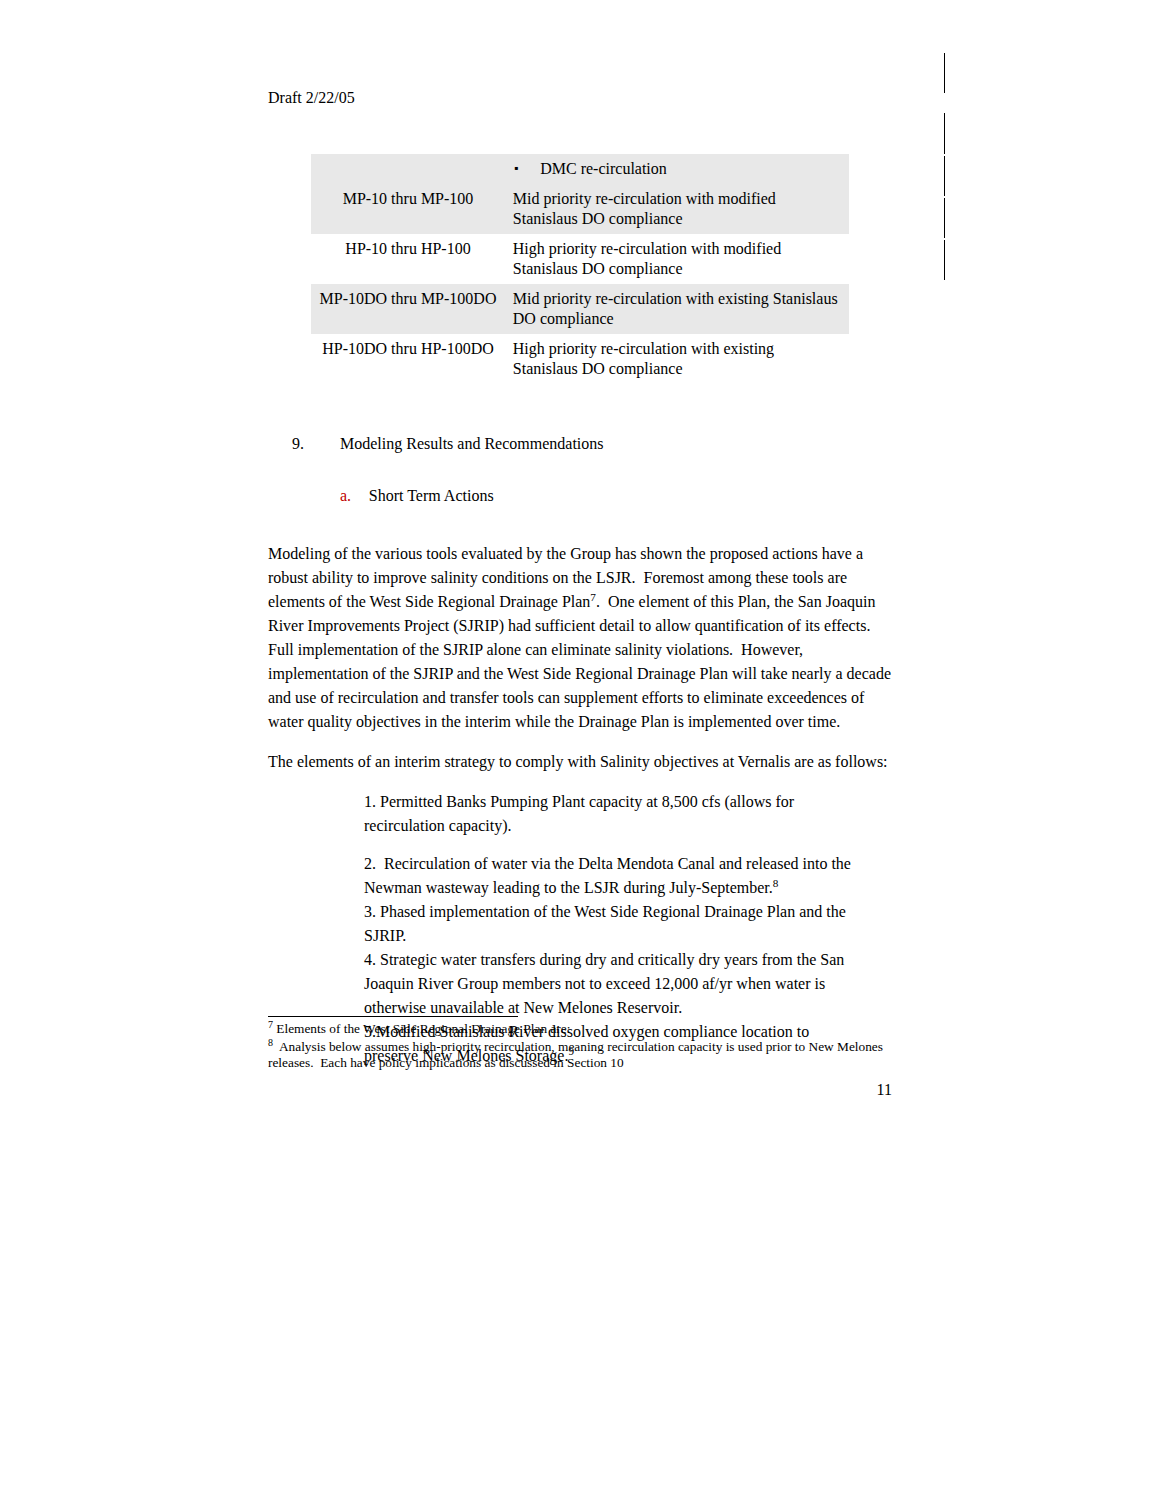Draft 2/22/05
| | ▪ DMC re-circulation |
| MP-10 thru MP-100 | Mid priority re-circulation with modified Stanislaus DO compliance |
| HP-10 thru HP-100 | High priority re-circulation with modified Stanislaus DO compliance |
| MP-10DO thru MP-100DO | Mid priority re-circulation with existing Stanislaus DO compliance |
| HP-10DO thru HP-100DO | High priority re-circulation with existing Stanislaus DO compliance |
9. Modeling Results and Recommendations
a. Short Term Actions
Modeling of the various tools evaluated by the Group has shown the proposed actions have a robust ability to improve salinity conditions on the LSJR. Foremost among these tools are elements of the West Side Regional Drainage Plan7. One element of this Plan, the San Joaquin River Improvements Project (SJRIP) had sufficient detail to allow quantification of its effects. Full implementation of the SJRIP alone can eliminate salinity violations. However, implementation of the SJRIP and the West Side Regional Drainage Plan will take nearly a decade and use of recirculation and transfer tools can supplement efforts to eliminate exceedences of water quality objectives in the interim while the Drainage Plan is implemented over time.
The elements of an interim strategy to comply with Salinity objectives at Vernalis are as follows:
1. Permitted Banks Pumping Plant capacity at 8,500 cfs (allows for recirculation capacity).
2. Recirculation of water via the Delta Mendota Canal and released into the Newman wasteway leading to the LSJR during July-September.8
3. Phased implementation of the West Side Regional Drainage Plan and the SJRIP.
4. Strategic water transfers during dry and critically dry years from the San Joaquin River Group members not to exceed 12,000 af/yr when water is otherwise unavailable at New Melones Reservoir.
5.Modified Stanislaus River dissolved oxygen compliance location to preserve New Melones Storage.9
7 Elements of the West Side Regional Drainage Plan are:
8 Analysis below assumes high-priority recirculation, meaning recirculation capacity is used prior to New Melones releases. Each have policy implications as discussed in Section 10
11